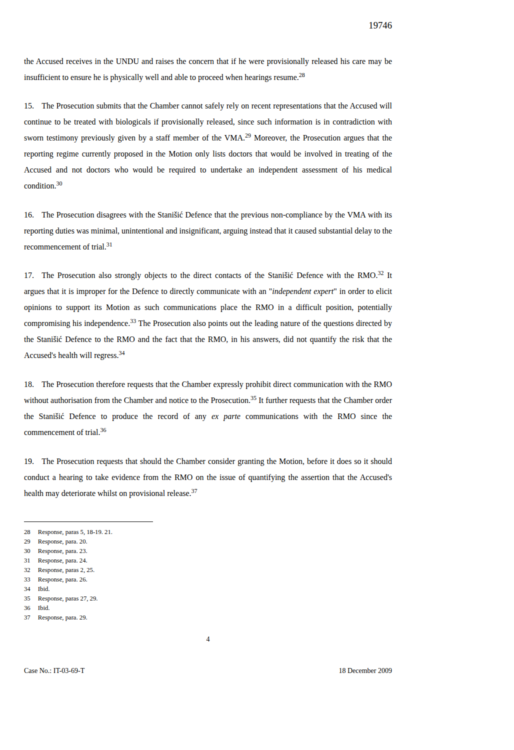19746
the Accused receives in the UNDU and raises the concern that if he were provisionally released his care may be insufficient to ensure he is physically well and able to proceed when hearings resume.28
15. The Prosecution submits that the Chamber cannot safely rely on recent representations that the Accused will continue to be treated with biologicals if provisionally released, since such information is in contradiction with sworn testimony previously given by a staff member of the VMA.29 Moreover, the Prosecution argues that the reporting regime currently proposed in the Motion only lists doctors that would be involved in treating of the Accused and not doctors who would be required to undertake an independent assessment of his medical condition.30
16. The Prosecution disagrees with the Stanišić Defence that the previous non-compliance by the VMA with its reporting duties was minimal, unintentional and insignificant, arguing instead that it caused substantial delay to the recommencement of trial.31
17. The Prosecution also strongly objects to the direct contacts of the Stanišić Defence with the RMO.32 It argues that it is improper for the Defence to directly communicate with an "independent expert" in order to elicit opinions to support its Motion as such communications place the RMO in a difficult position, potentially compromising his independence.33 The Prosecution also points out the leading nature of the questions directed by the Stanišić Defence to the RMO and the fact that the RMO, in his answers, did not quantify the risk that the Accused's health will regress.34
18. The Prosecution therefore requests that the Chamber expressly prohibit direct communication with the RMO without authorisation from the Chamber and notice to the Prosecution.35 It further requests that the Chamber order the Stanišić Defence to produce the record of any ex parte communications with the RMO since the commencement of trial.36
19. The Prosecution requests that should the Chamber consider granting the Motion, before it does so it should conduct a hearing to take evidence from the RMO on the issue of quantifying the assertion that the Accused's health may deteriorate whilst on provisional release.37
28 Response, paras 5, 18-19. 21.
29 Response, para. 20.
30 Response, para. 23.
31 Response, para. 24.
32 Response, paras 2, 25.
33 Response, para. 26.
34 Ibid.
35 Response, paras 27, 29.
36 Ibid.
37 Response, para. 29.
4
Case No.: IT-03-69-T 18 December 2009